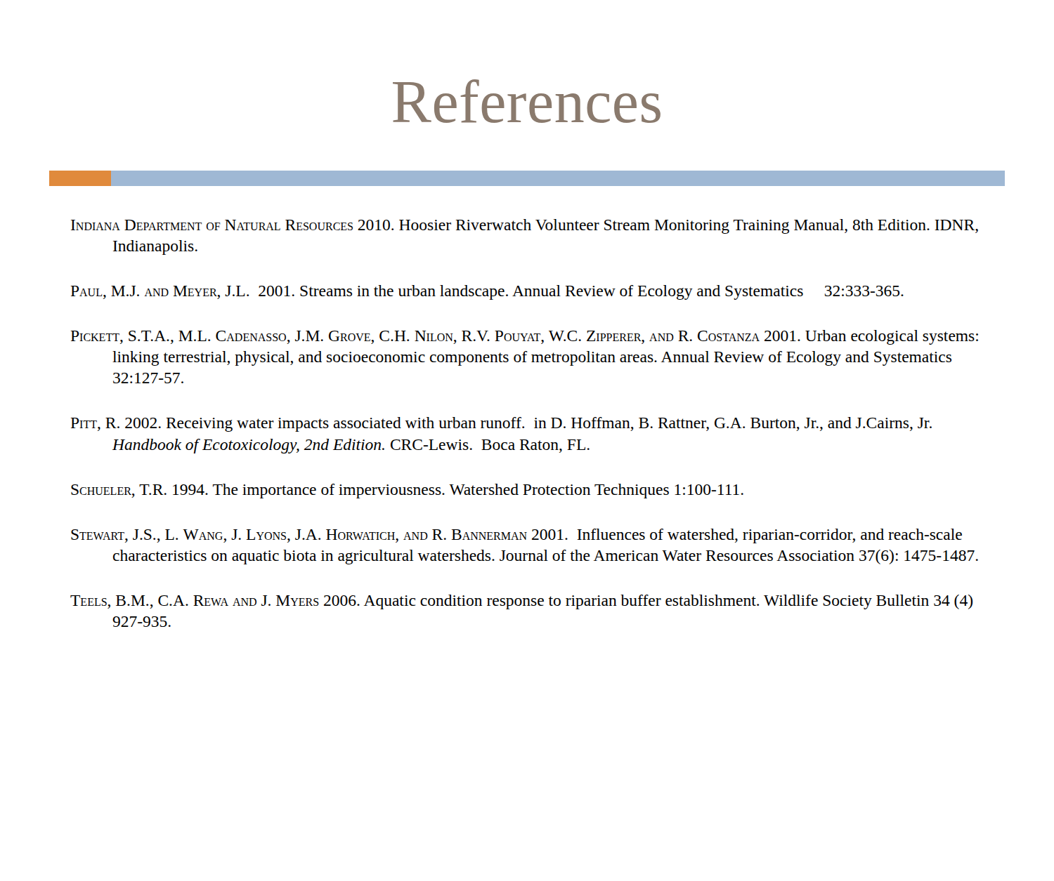References
Indiana Department of Natural Resources 2010. Hoosier Riverwatch Volunteer Stream Monitoring Training Manual, 8th Edition. IDNR, Indianapolis.
Paul, M.J. and Meyer, J.L. 2001. Streams in the urban landscape. Annual Review of Ecology and Systematics 32:333-365.
Pickett, S.T.A., M.L. Cadenasso, J.M. Grove, C.H. Nilon, R.V. Pouyat, W.C. Zipperer, and R. Costanza 2001. Urban ecological systems: linking terrestrial, physical, and socioeconomic components of metropolitan areas. Annual Review of Ecology and Systematics 32:127-57.
Pitt, R. 2002. Receiving water impacts associated with urban runoff. in D. Hoffman, B. Rattner, G.A. Burton, Jr., and J.Cairns, Jr. Handbook of Ecotoxicology, 2nd Edition. CRC-Lewis. Boca Raton, FL.
Schueler, T.R. 1994. The importance of imperviousness. Watershed Protection Techniques 1:100-111.
Stewart, J.S., L. Wang, J. Lyons, J.A. Horwatich, and R. Bannerman 2001. Influences of watershed, riparian-corridor, and reach-scale characteristics on aquatic biota in agricultural watersheds. Journal of the American Water Resources Association 37(6): 1475-1487.
Teels, B.M., C.A. Rewa and J. Myers 2006. Aquatic condition response to riparian buffer establishment. Wildlife Society Bulletin 34 (4) 927-935.